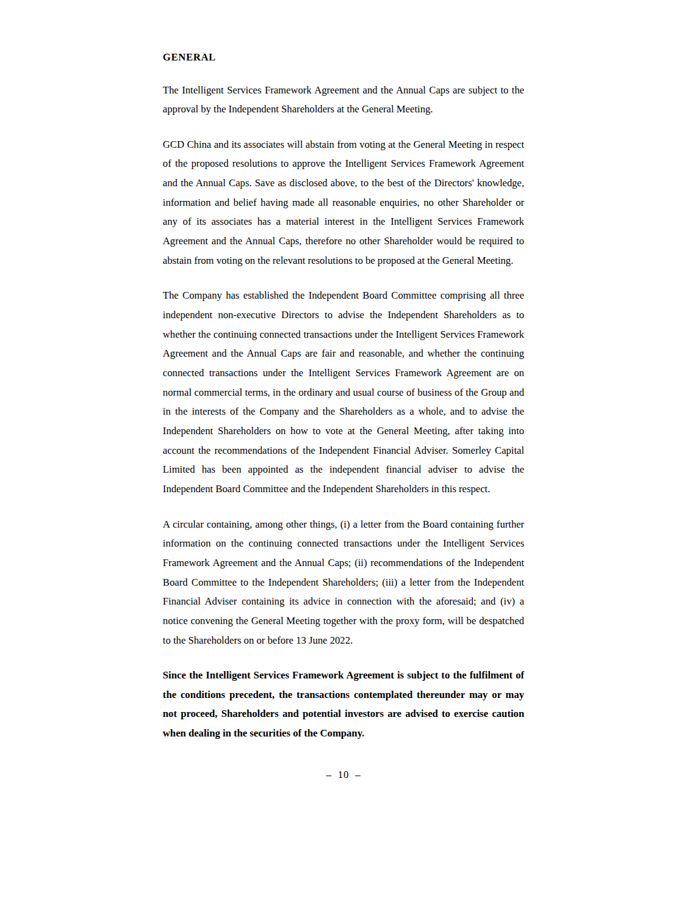GENERAL
The Intelligent Services Framework Agreement and the Annual Caps are subject to the approval by the Independent Shareholders at the General Meeting.
GCD China and its associates will abstain from voting at the General Meeting in respect of the proposed resolutions to approve the Intelligent Services Framework Agreement and the Annual Caps. Save as disclosed above, to the best of the Directors' knowledge, information and belief having made all reasonable enquiries, no other Shareholder or any of its associates has a material interest in the Intelligent Services Framework Agreement and the Annual Caps, therefore no other Shareholder would be required to abstain from voting on the relevant resolutions to be proposed at the General Meeting.
The Company has established the Independent Board Committee comprising all three independent non-executive Directors to advise the Independent Shareholders as to whether the continuing connected transactions under the Intelligent Services Framework Agreement and the Annual Caps are fair and reasonable, and whether the continuing connected transactions under the Intelligent Services Framework Agreement are on normal commercial terms, in the ordinary and usual course of business of the Group and in the interests of the Company and the Shareholders as a whole, and to advise the Independent Shareholders on how to vote at the General Meeting, after taking into account the recommendations of the Independent Financial Adviser. Somerley Capital Limited has been appointed as the independent financial adviser to advise the Independent Board Committee and the Independent Shareholders in this respect.
A circular containing, among other things, (i) a letter from the Board containing further information on the continuing connected transactions under the Intelligent Services Framework Agreement and the Annual Caps; (ii) recommendations of the Independent Board Committee to the Independent Shareholders; (iii) a letter from the Independent Financial Adviser containing its advice in connection with the aforesaid; and (iv) a notice convening the General Meeting together with the proxy form, will be despatched to the Shareholders on or before 13 June 2022.
Since the Intelligent Services Framework Agreement is subject to the fulfilment of the conditions precedent, the transactions contemplated thereunder may or may not proceed, Shareholders and potential investors are advised to exercise caution when dealing in the securities of the Company.
– 10 –